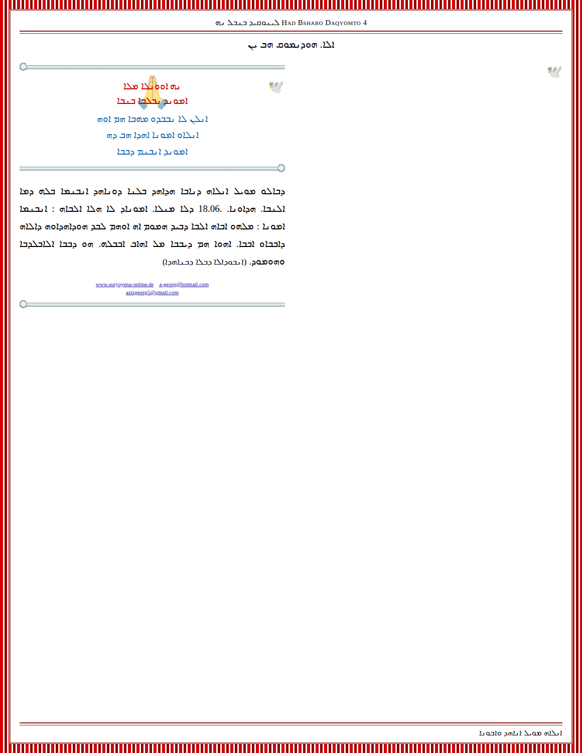Had Bshabo Daqyomto 4 ܠܝܢܘܩܝܕ ܒܢܒܠ ܢܗ
ܐܠܐ. ܗܘܕܢܡܘܩ ܗܒ ܝܢ
🕊️ 🙏
ܢܗ ܐܘܘܢܠܐ ܡܠܐ
ܐܡܘܢܕ ܢܒܠܒܐ ܒܢܒܐ
ܐܢܠܢ ܠܐ ܢܒܒܕܘ ܡܗܒܐ ܗܡ ܐܘܗ
ܐܢܠܐܘ ܐܡܘܢܐ ܐܗܕܐ ܗܒ ܕܗ
ܐܡܘܢܕ ܐܢܒܢܡ ܕܒܒܐ
ܕܒܐܠܘ ܡܘܝܠ ܐܢܠܐܗ ܕܢܐܒܐ ܗܕܐܗܕ ܒܠܢܐ ܕܘܢܐܗܕ ܐܢܒܢܡܐ ܒܠܗ ܕܡܐ ܐܠܢܒܐ. ܗܕܐܘܢܐ. 18.06. ܕܠܐ ܡܢܠܐ. ܐܡܘܢܐܕ ܠܐ ܗܠܐ ܐܠܒܐܗ : ܐܢܒܢܡܐ ܐܡܘܢܐ : ܡܠܗܘ ܐܒܐܗ ܐܠܒܐ ܕܒܝܕ ܗܡܘܡ ܐܗ ܐܘܗܡ ܠܒܕ ܗܘܕܐܗܕܐܘܗ ܕܐܠܐܗ ܕܐܒܒܐܘ ܐܒܒܐ. ܐܗܘܐ ܗܡ ܕܝܒܒܐ ܡܠ ܐܗܐܒ ܐܒܒܠܗ. ܗܘ ܕܒܒܐ ܐܠܐܒܠܕܒܐ ܘܗܘܡܘܕ. (ܐܢܒܘܕܐܠܐ ܕܒܠܐ ܕܒܢܐܗܕܐ)
www.suryoyena-online.de a-georg@hotmail.com
azizgeorg5@gmail.com
🕊️
ܐܢܠܐܗ ܡܘܝܠ ܐܢܐܗܕ ܘܐܒܘܢܐ